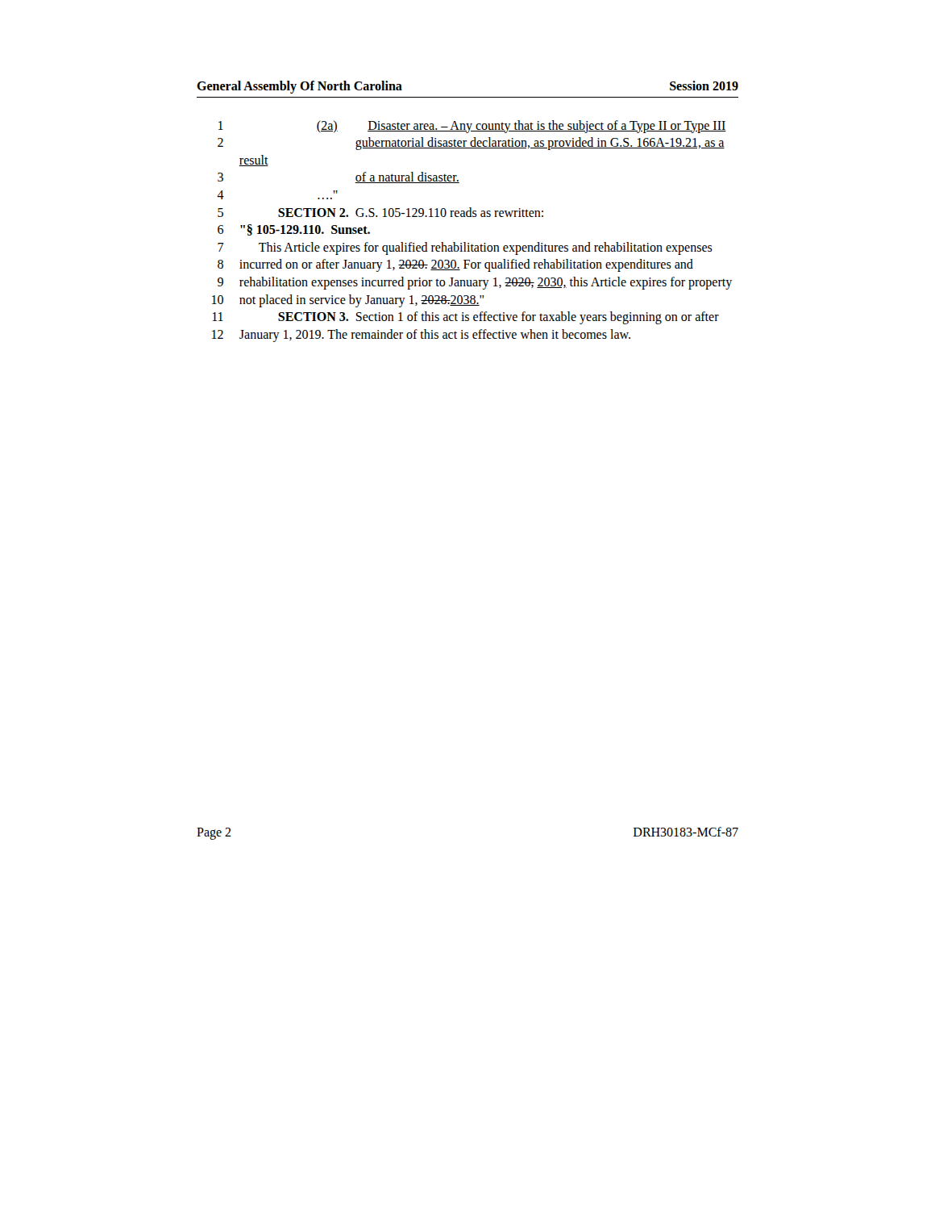General Assembly Of North Carolina Session 2019
(2a) Disaster area. – Any county that is the subject of a Type II or Type III
gubernatorial disaster declaration, as provided in G.S. 166A-19.21, as a result
of a natural disaster.
…."
SECTION 2. G.S. 105-129.110 reads as rewritten:
"§ 105-129.110. Sunset.
This Article expires for qualified rehabilitation expenditures and rehabilitation expenses
incurred on or after January 1, 2020. 2030. For qualified rehabilitation expenditures and
rehabilitation expenses incurred prior to January 1, 2020, 2030, this Article expires for property
not placed in service by January 1, 2028. 2038."
SECTION 3. Section 1 of this act is effective for taxable years beginning on or after
January 1, 2019. The remainder of this act is effective when it becomes law.
Page 2 DRH30183-MCf-87